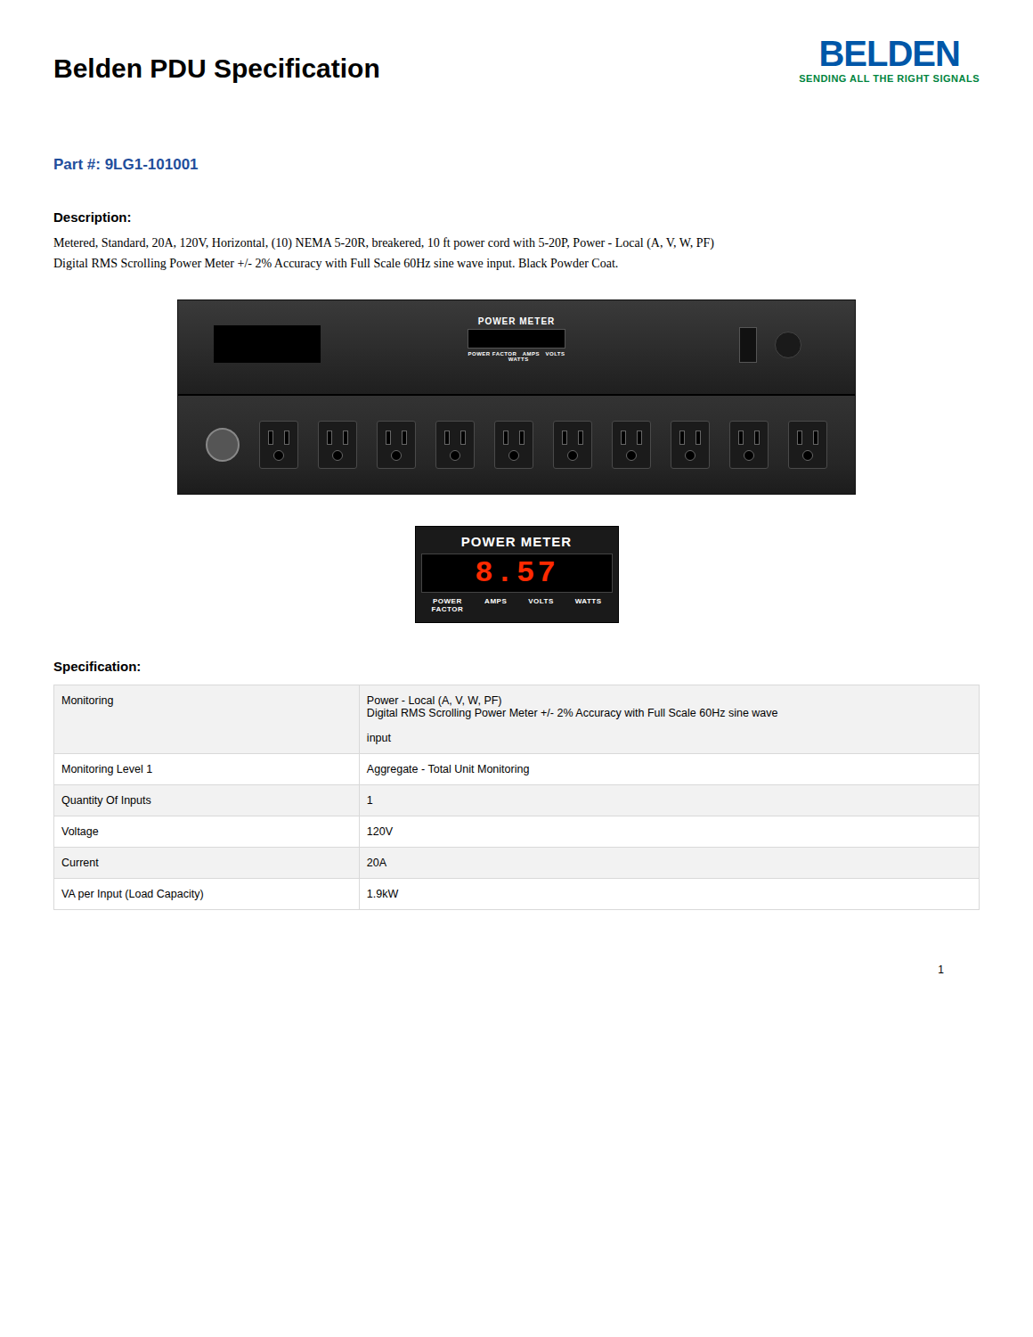Belden PDU Specification
BELDEN
SENDING ALL THE RIGHT SIGNALS
Part #: 9LG1-101001
Description:
Metered, Standard, 20A, 120V, Horizontal, (10) NEMA 5-20R, breakered, 10 ft power cord with 5-20P, Power - Local (A, V, W, PF)
Digital RMS Scrolling Power Meter +/- 2% Accuracy with Full Scale 60Hz sine wave input. Black Powder Coat.
POWER METER
POWER FACTOR AMPS VOLTS WATTS
POWER METER
8.57
POWER
FACTOR
AMPS
VOLTS
WATTS
Specification:
| Monitoring | Power - Local (A, V, W, PF) Digital RMS Scrolling Power Meter +/- 2% Accuracy with Full Scale 60Hz sine wave input |
| Monitoring Level 1 | Aggregate - Total Unit Monitoring |
| Quantity Of Inputs | 1 |
| Voltage | 120V |
| Current | 20A |
| VA per Input (Load Capacity) | 1.9kW |
1